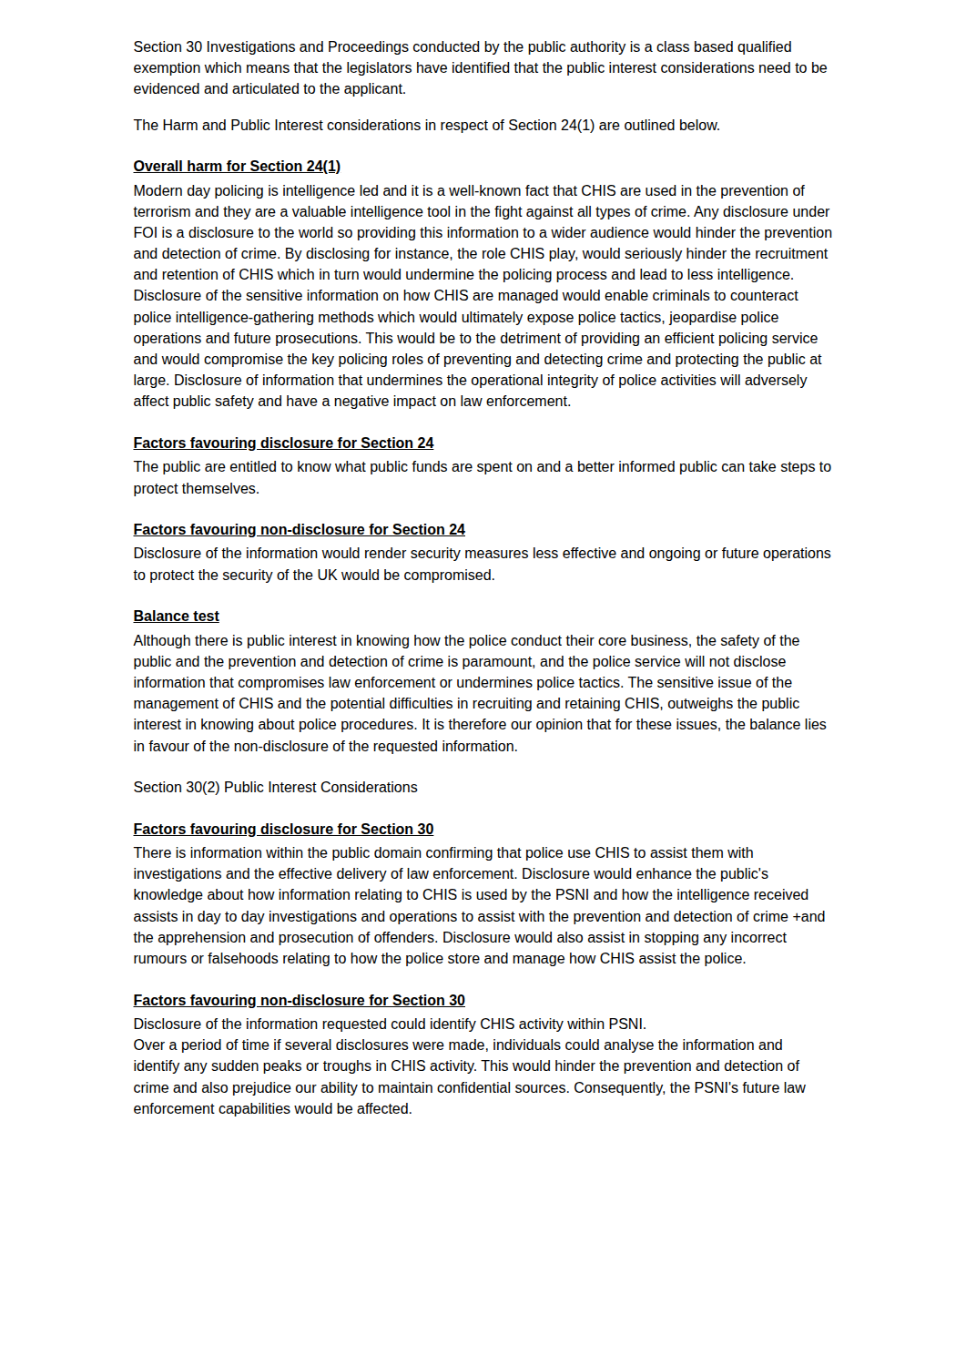Section 30 Investigations and Proceedings conducted by the public authority is a class based qualified exemption which means that the legislators have identified that the public interest considerations need to be evidenced and articulated to the applicant.
The Harm and Public Interest considerations in respect of Section 24(1) are outlined below.
Overall harm for Section 24(1)
Modern day policing is intelligence led and it is a well-known fact that CHIS are used in the prevention of terrorism and they are a valuable intelligence tool in the fight against all types of crime. Any disclosure under FOI is a disclosure to the world so providing this information to a wider audience would hinder the prevention and detection of crime. By disclosing for instance, the role CHIS play, would seriously hinder the recruitment and retention of CHIS which in turn would undermine the policing process and lead to less intelligence. Disclosure of the sensitive information on how CHIS are managed would enable criminals to counteract police intelligence-gathering methods which would ultimately expose police tactics, jeopardise police operations and future prosecutions. This would be to the detriment of providing an efficient policing service and would compromise the key policing roles of preventing and detecting crime and protecting the public at large. Disclosure of information that undermines the operational integrity of police activities will adversely affect public safety and have a negative impact on law enforcement.
Factors favouring disclosure for Section 24
The public are entitled to know what public funds are spent on and a better informed public can take steps to protect themselves.
Factors favouring non-disclosure for Section 24
Disclosure of the information would render security measures less effective and ongoing or future operations to protect the security of the UK would be compromised.
Balance test
Although there is public interest in knowing how the police conduct their core business, the safety of the public and the prevention and detection of crime is paramount, and the police service will not disclose information that compromises law enforcement or undermines police tactics. The sensitive issue of the management of CHIS and the potential difficulties in recruiting and retaining CHIS, outweighs the public interest in knowing about police procedures. It is therefore our opinion that for these issues, the balance lies in favour of the non-disclosure of the requested information.
Section 30(2) Public Interest Considerations
Factors favouring disclosure for Section 30
There is information within the public domain confirming that police use CHIS to assist them with investigations and the effective delivery of law enforcement. Disclosure would enhance the public's knowledge about how information relating to CHIS is used by the PSNI and how the intelligence received assists in day to day investigations and operations to assist with the prevention and detection of crime +and the apprehension and prosecution of offenders. Disclosure would also assist in stopping any incorrect rumours or falsehoods relating to how the police store and manage how CHIS assist the police.
Factors favouring non-disclosure for Section 30
Disclosure of the information requested could identify CHIS activity within PSNI.
Over a period of time if several disclosures were made, individuals could analyse the information and identify any sudden peaks or troughs in CHIS activity. This would hinder the prevention and detection of crime and also prejudice our ability to maintain confidential sources. Consequently, the PSNI's future law enforcement capabilities would be affected.